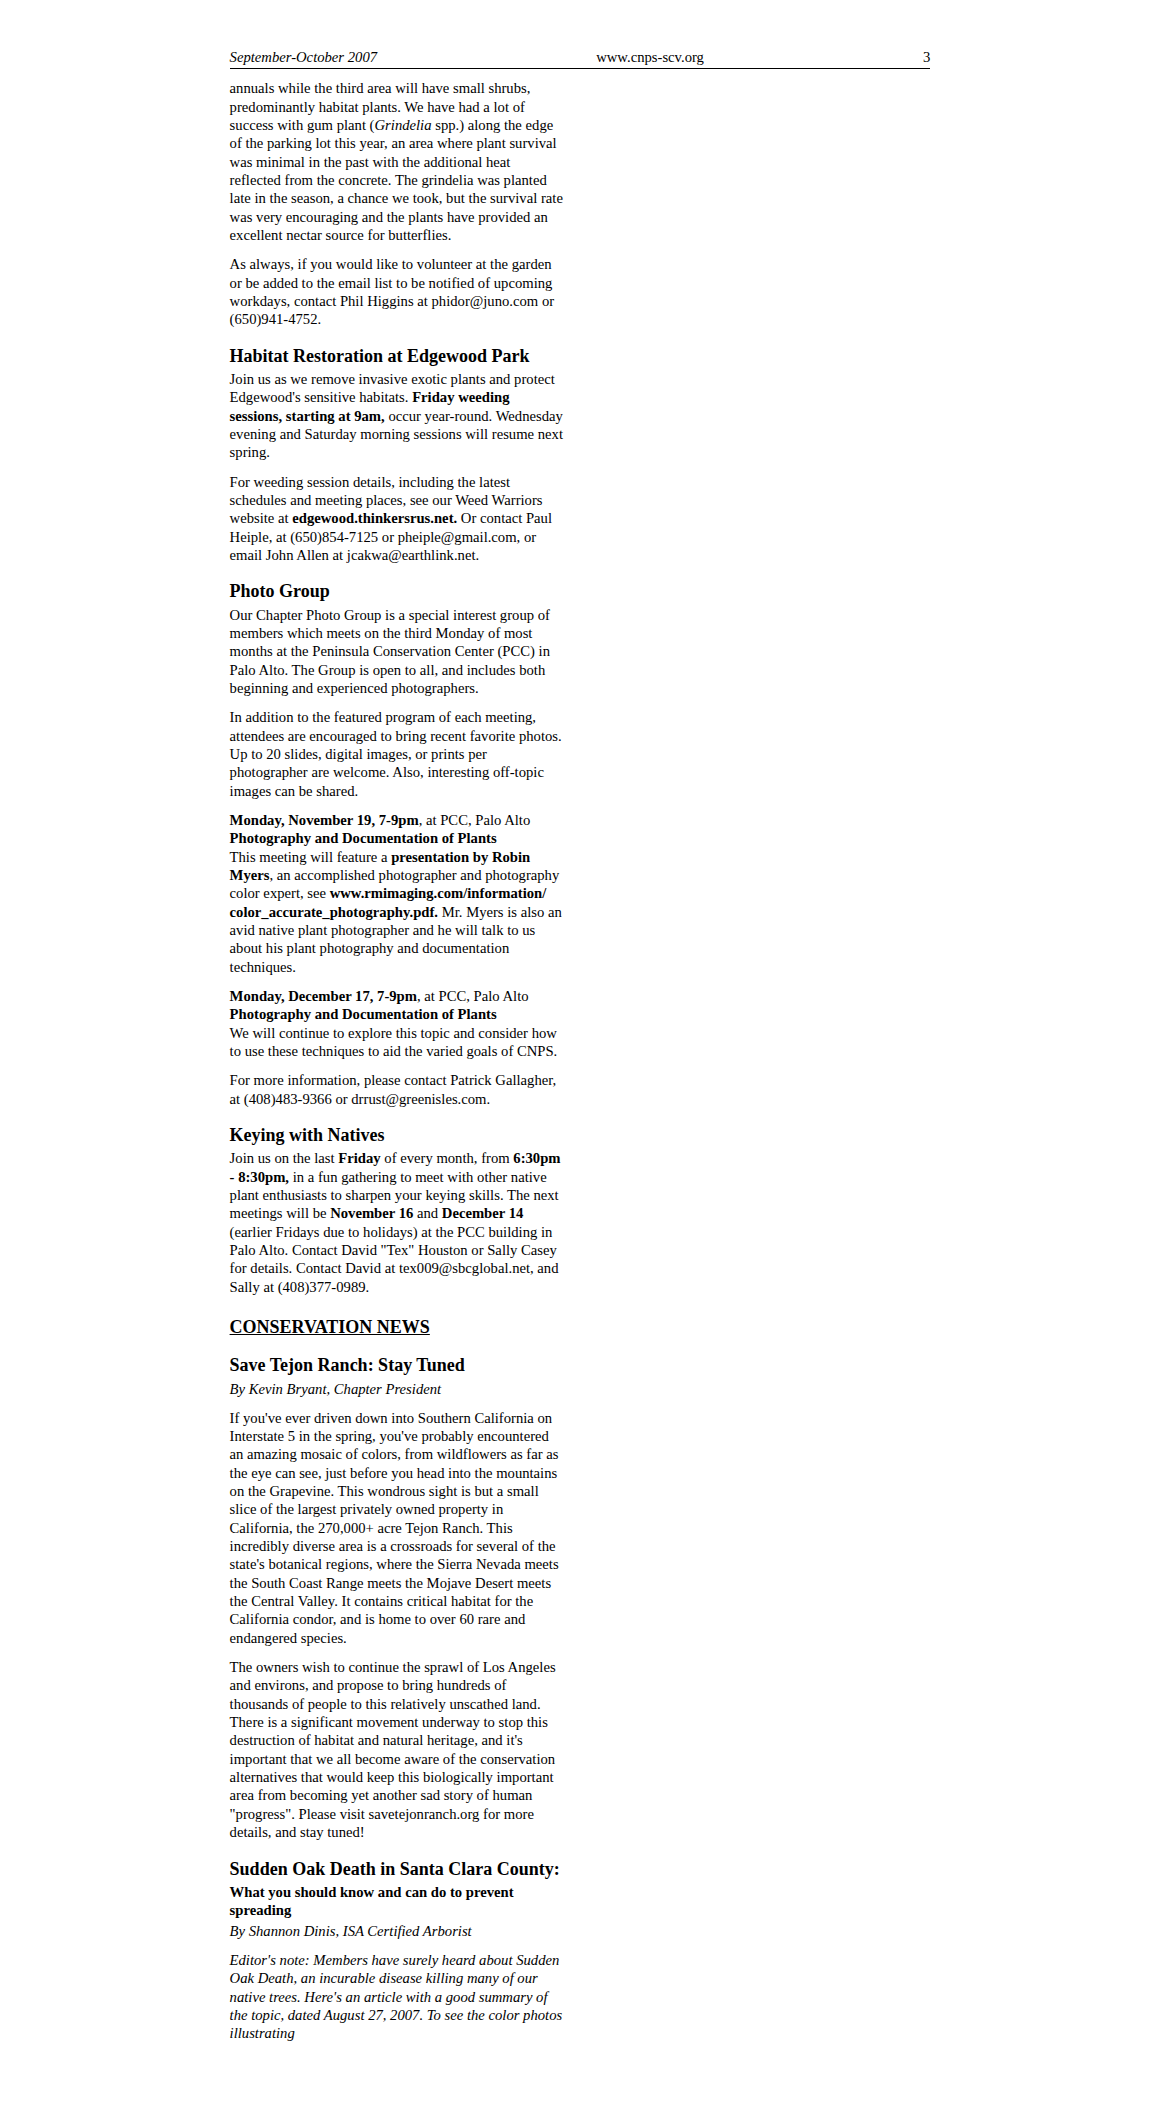September-October 2007 www.cnps-scv.org 3
annuals while the third area will have small shrubs, predominantly habitat plants. We have had a lot of success with gum plant (Grindelia spp.) along the edge of the parking lot this year, an area where plant survival was minimal in the past with the additional heat reflected from the concrete. The grindelia was planted late in the season, a chance we took, but the survival rate was very encouraging and the plants have provided an excellent nectar source for butterflies.
As always, if you would like to volunteer at the garden or be added to the email list to be notified of upcoming workdays, contact Phil Higgins at phidor@juno.com or (650)941-4752.
Habitat Restoration at Edgewood Park
Join us as we remove invasive exotic plants and protect Edgewood's sensitive habitats. Friday weeding sessions, starting at 9am, occur year-round. Wednesday evening and Saturday morning sessions will resume next spring.
For weeding session details, including the latest schedules and meeting places, see our Weed Warriors website at edgewood.thinkersrus.net. Or contact Paul Heiple, at (650)854-7125 or pheiple@gmail.com, or email John Allen at jcakwa@earthlink.net.
Photo Group
Our Chapter Photo Group is a special interest group of members which meets on the third Monday of most months at the Peninsula Conservation Center (PCC) in Palo Alto. The Group is open to all, and includes both beginning and experienced photographers.
In addition to the featured program of each meeting, attendees are encouraged to bring recent favorite photos. Up to 20 slides, digital images, or prints per photographer are welcome. Also, interesting off-topic images can be shared.
Monday, November 19, 7-9pm, at PCC, Palo Alto
Photography and Documentation of Plants
This meeting will feature a presentation by Robin Myers, an accomplished photographer and photography color expert, see www.rmimaging.com/information/ color_accurate_photography.pdf. Mr. Myers is also an avid native plant photographer and he will talk to us about his plant photography and documentation techniques.
Monday, December 17, 7-9pm, at PCC, Palo Alto
Photography and Documentation of Plants
We will continue to explore this topic and consider how to use these techniques to aid the varied goals of CNPS.
For more information, please contact Patrick Gallagher, at (408)483-9366 or drrust@greenisles.com.
Keying with Natives
Join us on the last Friday of every month, from 6:30pm - 8:30pm, in a fun gathering to meet with other native plant enthusiasts to sharpen your keying skills. The next meetings will be November 16 and December 14 (earlier Fridays due to holidays) at the PCC building in Palo Alto. Contact David "Tex" Houston or Sally Casey for details. Contact David at tex009@sbcglobal.net, and Sally at (408)377-0989.
CONSERVATION NEWS
Save Tejon Ranch: Stay Tuned
By Kevin Bryant, Chapter President
If you've ever driven down into Southern California on Interstate 5 in the spring, you've probably encountered an amazing mosaic of colors, from wildflowers as far as the eye can see, just before you head into the mountains on the Grapevine. This wondrous sight is but a small slice of the largest privately owned property in California, the 270,000+ acre Tejon Ranch. This incredibly diverse area is a crossroads for several of the state's botanical regions, where the Sierra Nevada meets the South Coast Range meets the Mojave Desert meets the Central Valley. It contains critical habitat for the California condor, and is home to over 60 rare and endangered species.
The owners wish to continue the sprawl of Los Angeles and environs, and propose to bring hundreds of thousands of people to this relatively unscathed land. There is a significant movement underway to stop this destruction of habitat and natural heritage, and it's important that we all become aware of the conservation alternatives that would keep this biologically important area from becoming yet another sad story of human "progress". Please visit savetejonranch.org for more details, and stay tuned!
Sudden Oak Death in Santa Clara County:
What you should know and can do to prevent spreading
By Shannon Dinis, ISA Certified Arborist
Editor's note: Members have surely heard about Sudden Oak Death, an incurable disease killing many of our native trees. Here's an article with a good summary of the topic, dated August 27, 2007. To see the color photos illustrating